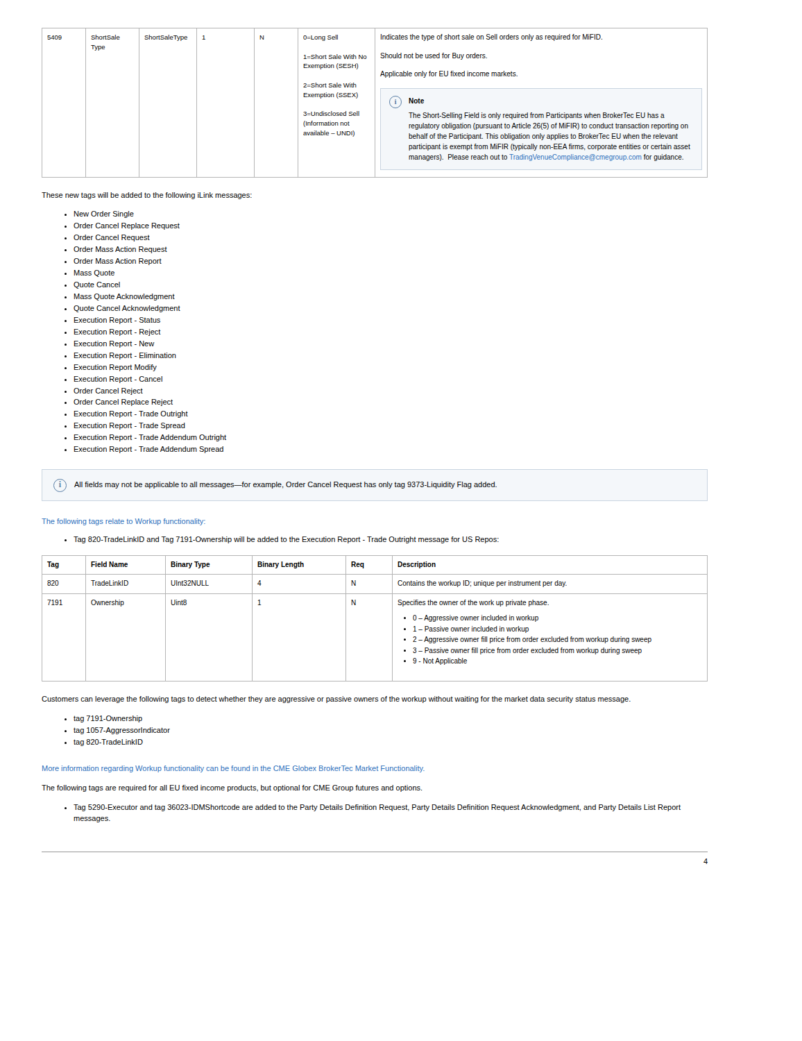| 5409 | ShortSale Type | ShortSaleType | 1 | N | 0=Long Sell 1=Short Sale With No Exemption (SESH) 2=Short Sale With Exemption (SSEX) 3=Undisclosed Sell (Information not available – UNDI) | Indicates the type of short sale on Sell orders only as required for MiFID. Should not be used for Buy orders. Applicable only for EU fixed income markets. i Note The Short-Selling Field is only required from Participants when BrokerTec EU has a regulatory obligation (pursuant to Article 26(5) of MiFIR) to conduct transaction reporting on behalf of the Participant. This obligation only applies to BrokerTec EU when the relevant participant is exempt from MiFIR (typically non-EEA firms, corporate entities or certain asset managers). Please reach out to TradingVenueCompliance@cmegroup.com for guidance. |
These new tags will be added to the following iLink messages:
New Order Single
Order Cancel Replace Request
Order Cancel Request
Order Mass Action Request
Order Mass Action Report
Mass Quote
Quote Cancel
Mass Quote Acknowledgment
Quote Cancel Acknowledgment
Execution Report - Status
Execution Report - Reject
Execution Report - New
Execution Report - Elimination
Execution Report Modify
Execution Report - Cancel
Order Cancel Reject
Order Cancel Replace Reject
Execution Report - Trade Outright
Execution Report - Trade Spread
Execution Report - Trade Addendum Outright
Execution Report - Trade Addendum Spread
i All fields may not be applicable to all messages—for example, Order Cancel Request has only tag 9373-Liquidity Flag added.
The following tags relate to Workup functionality:
Tag 820-TradeLinkID and Tag 7191-Ownership will be added to the Execution Report - Trade Outright message for US Repos:
| Tag | Field Name | Binary Type | Binary Length | Req | Description |
| --- | --- | --- | --- | --- | --- |
| 820 | TradeLinkID | UInt32NULL | 4 | N | Contains the workup ID; unique per instrument per day. |
| 7191 | Ownership | Uint8 | 1 | N | Specifies the owner of the work up private phase. 0 – Aggressive owner included in workup 1 – Passive owner included in workup 2 – Aggressive owner fill price from order excluded from workup during sweep 3 – Passive owner fill price from order excluded from workup during sweep 9 - Not Applicable |
Customers can leverage the following tags to detect whether they are aggressive or passive owners of the workup without waiting for the market data security status message.
tag 7191-Ownership
tag 1057-AggressorIndicator
tag 820-TradeLinkID
More information regarding Workup functionality can be found in the CME Globex BrokerTec Market Functionality.
The following tags are required for all EU fixed income products, but optional for CME Group futures and options.
Tag 5290-Executor and tag 36023-IDMShortcode are added to the Party Details Definition Request, Party Details Definition Request Acknowledgment, and Party Details List Report messages.
4